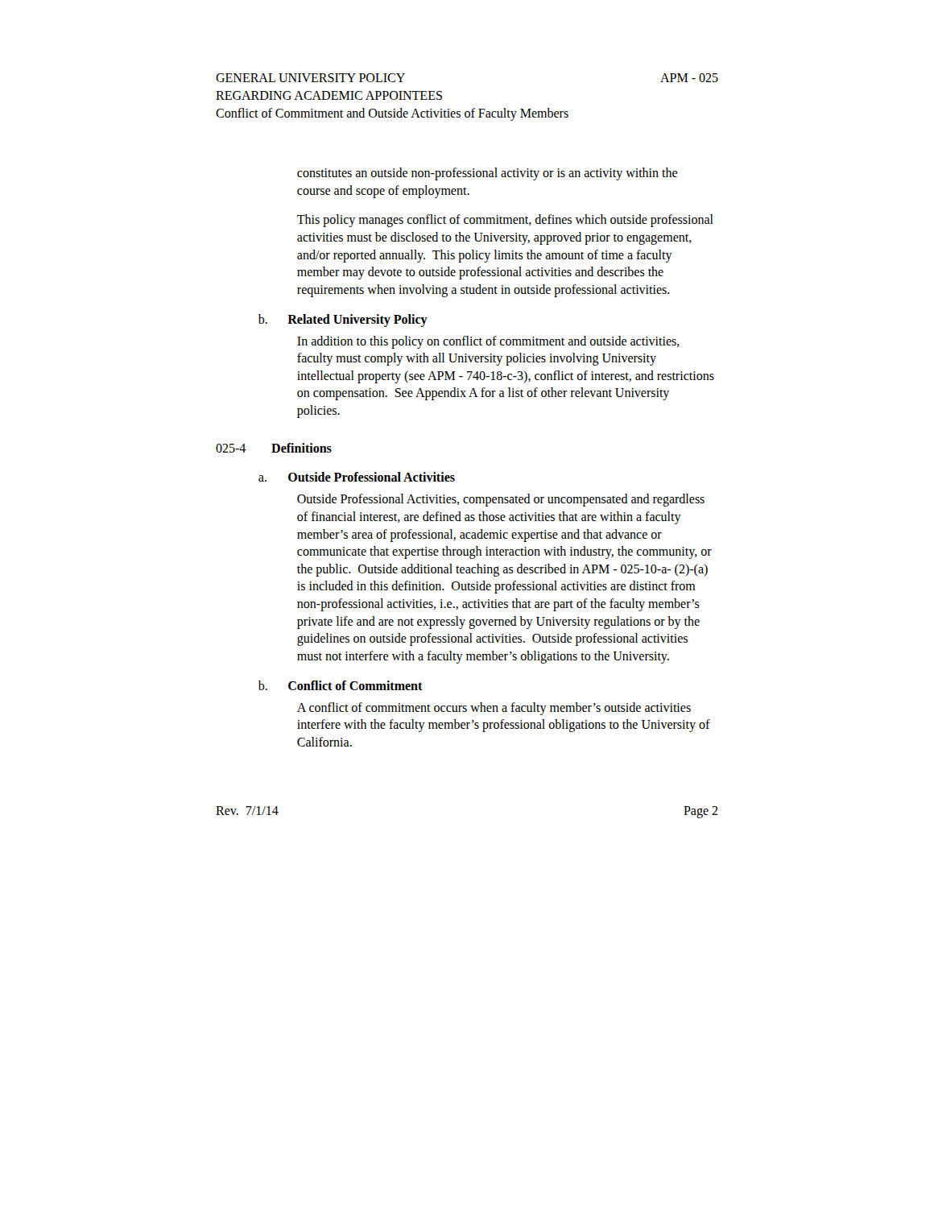General University Policy
APM - 025
Regarding Academic Appointees
Conflict of Commitment and Outside Activities of Faculty Members
constitutes an outside non-professional activity or is an activity within the course and scope of employment.
This policy manages conflict of commitment, defines which outside professional activities must be disclosed to the University, approved prior to engagement, and/or reported annually. This policy limits the amount of time a faculty member may devote to outside professional activities and describes the requirements when involving a student in outside professional activities.
b.
Related University Policy
In addition to this policy on conflict of commitment and outside activities, faculty must comply with all University policies involving University intellectual property (see APM - 740-18-c-3), conflict of interest, and restrictions on compensation. See Appendix A for a list of other relevant University policies.
025-4
Definitions
a.
Outside Professional Activities
Outside Professional Activities, compensated or uncompensated and regardless of financial interest, are defined as those activities that are within a faculty member’s area of professional, academic expertise and that advance or communicate that expertise through interaction with industry, the community, or the public. Outside additional teaching as described in APM - 025-10-a- (2)-(a) is included in this definition. Outside professional activities are distinct from non-professional activities, i.e., activities that are part of the faculty member’s private life and are not expressly governed by University regulations or by the guidelines on outside professional activities. Outside professional activities must not interfere with a faculty member’s obligations to the University.
b.
Conflict of Commitment
A conflict of commitment occurs when a faculty member’s outside activities interfere with the faculty member’s professional obligations to the University of California.
Rev. 7/1/14
Page 2